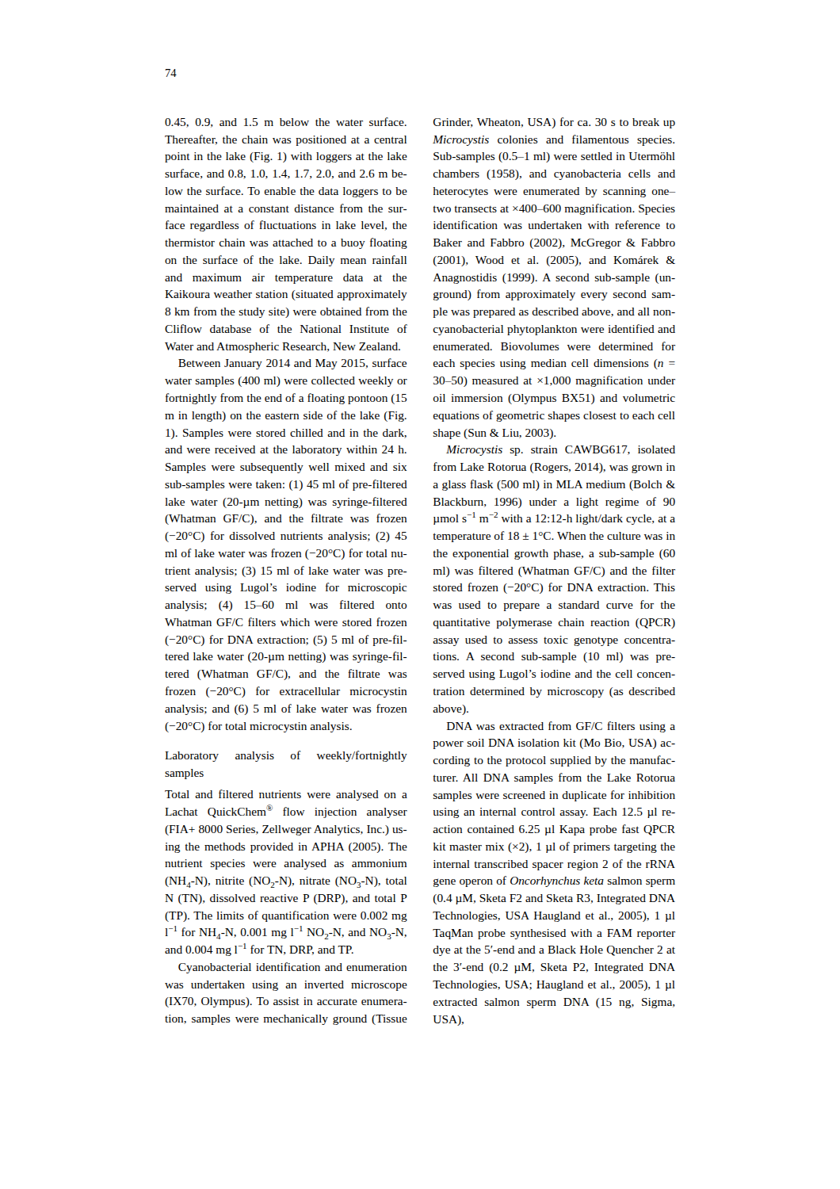74
0.45, 0.9, and 1.5 m below the water surface. Thereafter, the chain was positioned at a central point in the lake (Fig. 1) with loggers at the lake surface, and 0.8, 1.0, 1.4, 1.7, 2.0, and 2.6 m below the surface. To enable the data loggers to be maintained at a constant distance from the surface regardless of fluctuations in lake level, the thermistor chain was attached to a buoy floating on the surface of the lake. Daily mean rainfall and maximum air temperature data at the Kaikoura weather station (situated approximately 8 km from the study site) were obtained from the Cliflow database of the National Institute of Water and Atmospheric Research, New Zealand.
Between January 2014 and May 2015, surface water samples (400 ml) were collected weekly or fortnightly from the end of a floating pontoon (15 m in length) on the eastern side of the lake (Fig. 1). Samples were stored chilled and in the dark, and were received at the laboratory within 24 h. Samples were subsequently well mixed and six sub-samples were taken: (1) 45 ml of pre-filtered lake water (20-µm netting) was syringe-filtered (Whatman GF/C), and the filtrate was frozen (−20°C) for dissolved nutrients analysis; (2) 45 ml of lake water was frozen (−20°C) for total nutrient analysis; (3) 15 ml of lake water was preserved using Lugol’s iodine for microscopic analysis; (4) 15–60 ml was filtered onto Whatman GF/C filters which were stored frozen (−20°C) for DNA extraction; (5) 5 ml of pre-filtered lake water (20-µm netting) was syringe-filtered (Whatman GF/C), and the filtrate was frozen (−20°C) for extracellular microcystin analysis; and (6) 5 ml of lake water was frozen (−20°C) for total microcystin analysis.
Laboratory analysis of weekly/fortnightly samples
Total and filtered nutrients were analysed on a Lachat QuickChem® flow injection analyser (FIA+ 8000 Series, Zellweger Analytics, Inc.) using the methods provided in APHA (2005). The nutrient species were analysed as ammonium (NH4-N), nitrite (NO2-N), nitrate (NO3-N), total N (TN), dissolved reactive P (DRP), and total P (TP). The limits of quantification were 0.002 mg l−1 for NH4-N, 0.001 mg l−1 NO2-N, and NO3-N, and 0.004 mg l−1 for TN, DRP, and TP.
Cyanobacterial identification and enumeration was undertaken using an inverted microscope (IX70, Olympus). To assist in accurate enumeration, samples were mechanically ground (Tissue Grinder, Wheaton, USA) for ca. 30 s to break up Microcystis colonies and filamentous species. Sub-samples (0.5–1 ml) were settled in Utermöhl chambers (1958), and cyanobacteria cells and heterocytes were enumerated by scanning one–two transects at ×400–600 magnification. Species identification was undertaken with reference to Baker and Fabbro (2002), McGregor & Fabbro (2001), Wood et al. (2005), and Komárek & Anagnostidis (1999). A second sub-sample (unground) from approximately every second sample was prepared as described above, and all non-cyanobacterial phytoplankton were identified and enumerated. Biovolumes were determined for each species using median cell dimensions (n = 30–50) measured at ×1,000 magnification under oil immersion (Olympus BX51) and volumetric equations of geometric shapes closest to each cell shape (Sun & Liu, 2003).
Microcystis sp. strain CAWBG617, isolated from Lake Rotorua (Rogers, 2014), was grown in a glass flask (500 ml) in MLA medium (Bolch & Blackburn, 1996) under a light regime of 90 µmol s−1 m−2 with a 12:12-h light/dark cycle, at a temperature of 18 ± 1°C. When the culture was in the exponential growth phase, a sub-sample (60 ml) was filtered (Whatman GF/C) and the filter stored frozen (−20°C) for DNA extraction. This was used to prepare a standard curve for the quantitative polymerase chain reaction (QPCR) assay used to assess toxic genotype concentrations. A second sub-sample (10 ml) was preserved using Lugol’s iodine and the cell concentration determined by microscopy (as described above).
DNA was extracted from GF/C filters using a power soil DNA isolation kit (Mo Bio, USA) according to the protocol supplied by the manufacturer. All DNA samples from the Lake Rotorua samples were screened in duplicate for inhibition using an internal control assay. Each 12.5 µl reaction contained 6.25 µl Kapa probe fast QPCR kit master mix (×2), 1 µl of primers targeting the internal transcribed spacer region 2 of the rRNA gene operon of Oncorhynchus keta salmon sperm (0.4 µM, Sketa F2 and Sketa R3, Integrated DNA Technologies, USA Haugland et al., 2005), 1 µl TaqMan probe synthesised with a FAM reporter dye at the 5′-end and a Black Hole Quencher 2 at the 3′-end (0.2 µM, Sketa P2, Integrated DNA Technologies, USA; Haugland et al., 2005), 1 µl extracted salmon sperm DNA (15 ng, Sigma, USA),